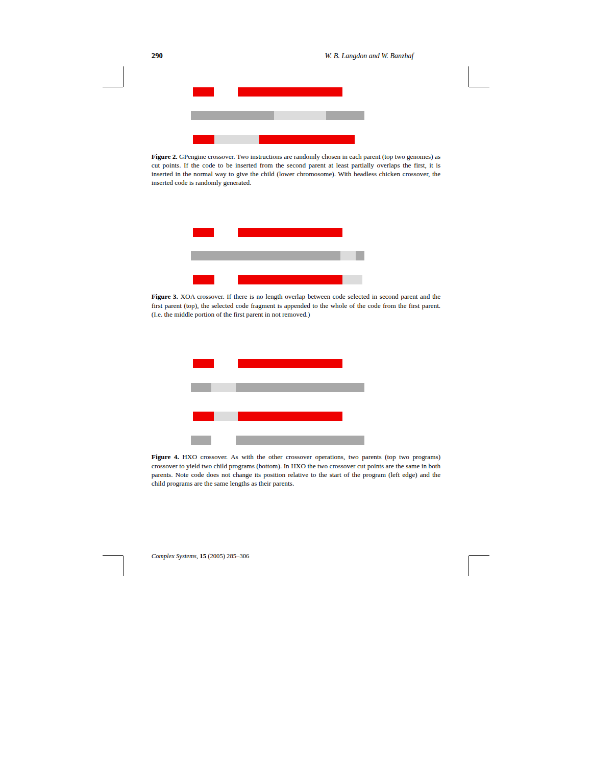290 W. B. Langdon and W. Banzhaf
Figure 2. GPengine crossover. Two instructions are randomly chosen in each parent (top two genomes) as cut points. If the code to be inserted from the second parent at least partially overlaps the first, it is inserted in the normal way to give the child (lower chromosome). With headless chicken crossover, the inserted code is randomly generated.
Figure 3. XOA crossover. If there is no length overlap between code selected in second parent and the first parent (top), the selected code fragment is appended to the whole of the code from the first parent. (I.e. the middle portion of the first parent in not removed.)
Figure 4. HXO crossover. As with the other crossover operations, two parents (top two programs) crossover to yield two child programs (bottom). In HXO the two crossover cut points are the same in both parents. Note code does not change its position relative to the start of the program (left edge) and the child programs are the same lengths as their parents.
Complex Systems, 15 (2005) 285–306